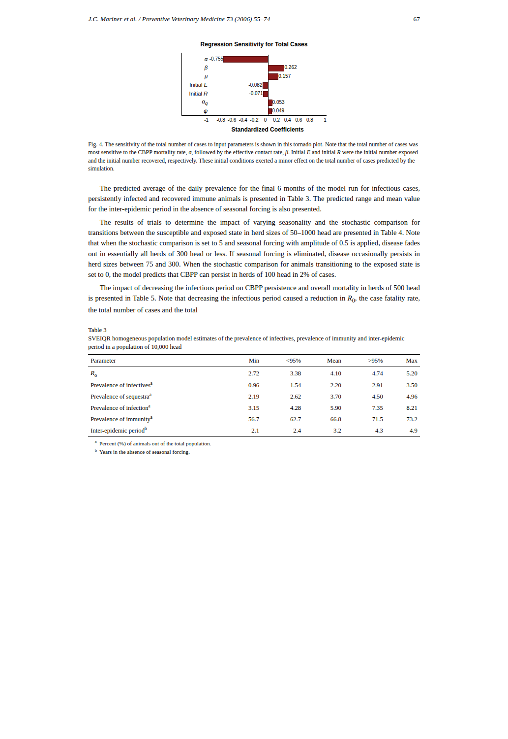J.C. Mariner et al. / Preventive Veterinary Medicine 73 (2006) 55–74 67
Regression Sensitivity for Total Cases
α
-0.755
β
0.262
μ
0.157
Initial E
-0.082
Initial R
-0.071
αq
0.053
ψ
0.049
-1-0.8-0.6-0.4-0.200.20.40.60.81
Standardized Coefficients
Fig. 4. The sensitivity of the total number of cases to input parameters is shown in this tornado plot. Note that the total number of cases was most sensitive to the CBPP mortality rate, σ, followed by the effective contact rate, β. Initial E and initial R were the initial number exposed and the initial number recovered, respectively. These initial conditions exerted a minor effect on the total number of cases predicted by the simulation.
The predicted average of the daily prevalence for the final 6 months of the model run for infectious cases, persistently infected and recovered immune animals is presented in Table 3. The predicted range and mean value for the inter-epidemic period in the absence of seasonal forcing is also presented.
The results of trials to determine the impact of varying seasonality and the stochastic comparison for transitions between the susceptible and exposed state in herd sizes of 50–1000 head are presented in Table 4. Note that when the stochastic comparison is set to 5 and seasonal forcing with amplitude of 0.5 is applied, disease fades out in essentially all herds of 300 head or less. If seasonal forcing is eliminated, disease occasionally persists in herd sizes between 75 and 300. When the stochastic comparison for animals transitioning to the exposed state is set to 0, the model predicts that CBPP can persist in herds of 100 head in 2% of cases.
The impact of decreasing the infectious period on CBPP persistence and overall mortality in herds of 500 head is presented in Table 5. Note that decreasing the infectious period caused a reduction in R0, the case fatality rate, the total number of cases and the total
Table 3
SVEIQR homogeneous population model estimates of the prevalence of infectives, prevalence of immunity and inter-epidemic period in a population of 10,000 head
| Parameter | Min | <95% | Mean | >95% | Max |
| --- | --- | --- | --- | --- | --- |
| R o | 2.72 | 3.38 | 4.10 | 4.74 | 5.20 |
| Prevalence of infectives a | 0.96 | 1.54 | 2.20 | 2.91 | 3.50 |
| Prevalence of sequestra a | 2.19 | 2.62 | 3.70 | 4.50 | 4.96 |
| Prevalence of infection a | 3.15 | 4.28 | 5.90 | 7.35 | 8.21 |
| Prevalence of immunity a | 56.7 | 62.7 | 66.8 | 71.5 | 73.2 |
| Inter-epidemic period b | 2.1 | 2.4 | 3.2 | 4.3 | 4.9 |
a Percent (%) of animals out of the total population.
b Years in the absence of seasonal forcing.